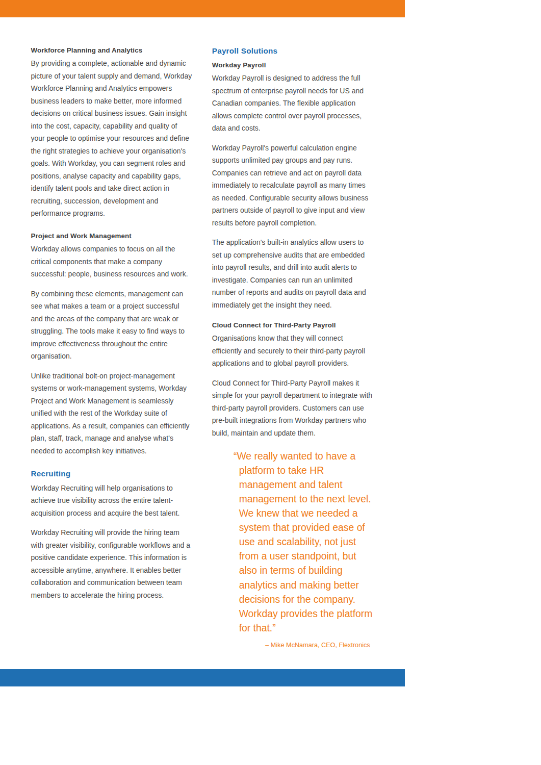Workforce Planning and Analytics
By providing a complete, actionable and dynamic picture of your talent supply and demand, Workday Workforce Planning and Analytics empowers business leaders to make better, more informed decisions on critical business issues. Gain insight into the cost, capacity, capability and quality of your people to optimise your resources and define the right strategies to achieve your organisation's goals. With Workday, you can segment roles and positions, analyse capacity and capability gaps, identify talent pools and take direct action in recruiting, succession, development and performance programs.
Project and Work Management
Workday allows companies to focus on all the critical components that make a company successful: people, business resources and work.
By combining these elements, management can see what makes a team or a project successful and the areas of the company that are weak or struggling. The tools make it easy to find ways to improve effectiveness throughout the entire organisation.
Unlike traditional bolt-on project-management systems or work-management systems, Workday Project and Work Management is seamlessly unified with the rest of the Workday suite of applications. As a result, companies can efficiently plan, staff, track, manage and analyse what's needed to accomplish key initiatives.
Recruiting
Workday Recruiting will help organisations to achieve true visibility across the entire talent-acquisition process and acquire the best talent.
Workday Recruiting will provide the hiring team with greater visibility, configurable workflows and a positive candidate experience. This information is accessible anytime, anywhere. It enables better collaboration and communication between team members to accelerate the hiring process.
Payroll Solutions
Workday Payroll
Workday Payroll is designed to address the full spectrum of enterprise payroll needs for US and Canadian companies. The flexible application allows complete control over payroll processes, data and costs.
Workday Payroll's powerful calculation engine supports unlimited pay groups and pay runs. Companies can retrieve and act on payroll data immediately to recalculate payroll as many times as needed. Configurable security allows business partners outside of payroll to give input and view results before payroll completion.
The application's built-in analytics allow users to set up comprehensive audits that are embedded into payroll results, and drill into audit alerts to investigate. Companies can run an unlimited number of reports and audits on payroll data and immediately get the insight they need.
Cloud Connect for Third-Party Payroll
Organisations know that they will connect efficiently and securely to their third-party payroll applications and to global payroll providers.
Cloud Connect for Third-Party Payroll makes it simple for your payroll department to integrate with third-party payroll providers. Customers can use pre-built integrations from Workday partners who build, maintain and update them.
“We really wanted to have a platform to take HR management and talent management to the next level.
We knew that we needed a system that provided ease of use and scalability, not just from a user standpoint, but also in terms of building analytics and making better decisions for the company. Workday provides the platform for that.”
– Mike McNamara, CEO, Flextronics